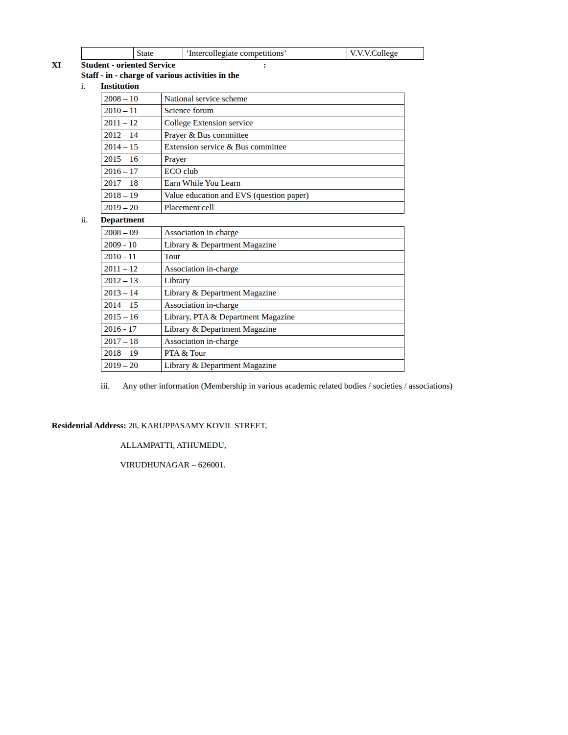| | State | ‘Intercollegiate competitions’ | V.V.V.College |
XI
Student - oriented Service:
Staff - in - charge of various activities in the
i. Institution
| 2008 – 10 | National service scheme |
| 2010 – 11 | Science forum |
| 2011 – 12 | College Extension service |
| 2012 – 14 | Prayer & Bus committee |
| 2014 – 15 | Extension service & Bus committee |
| 2015 – 16 | Prayer |
| 2016 – 17 | ECO club |
| 2017 – 18 | Earn While You Learn |
| 2018 – 19 | Value education and EVS (question paper) |
| 2019 – 20 | Placement cell |
ii. Department
| 2008 – 09 | Association in-charge |
| 2009 - 10 | Library & Department Magazine |
| 2010 - 11 | Tour |
| 2011 – 12 | Association in-charge |
| 2012 – 13 | Library |
| 2013 – 14 | Library & Department Magazine |
| 2014 – 15 | Association in-charge |
| 2015 – 16 | Library, PTA & Department Magazine |
| 2016 - 17 | Library & Department Magazine |
| 2017 – 18 | Association in-charge |
| 2018 – 19 | PTA & Tour |
| 2019 – 20 | Library & Department Magazine |
iii. Any other information (Membership in various academic related bodies / societies / associations)
Residential Address: 28, KARUPPASAMY KOVIL STREET,
ALLAMPATTI, ATHUMEDU,
VIRUDHUNAGAR – 626001.